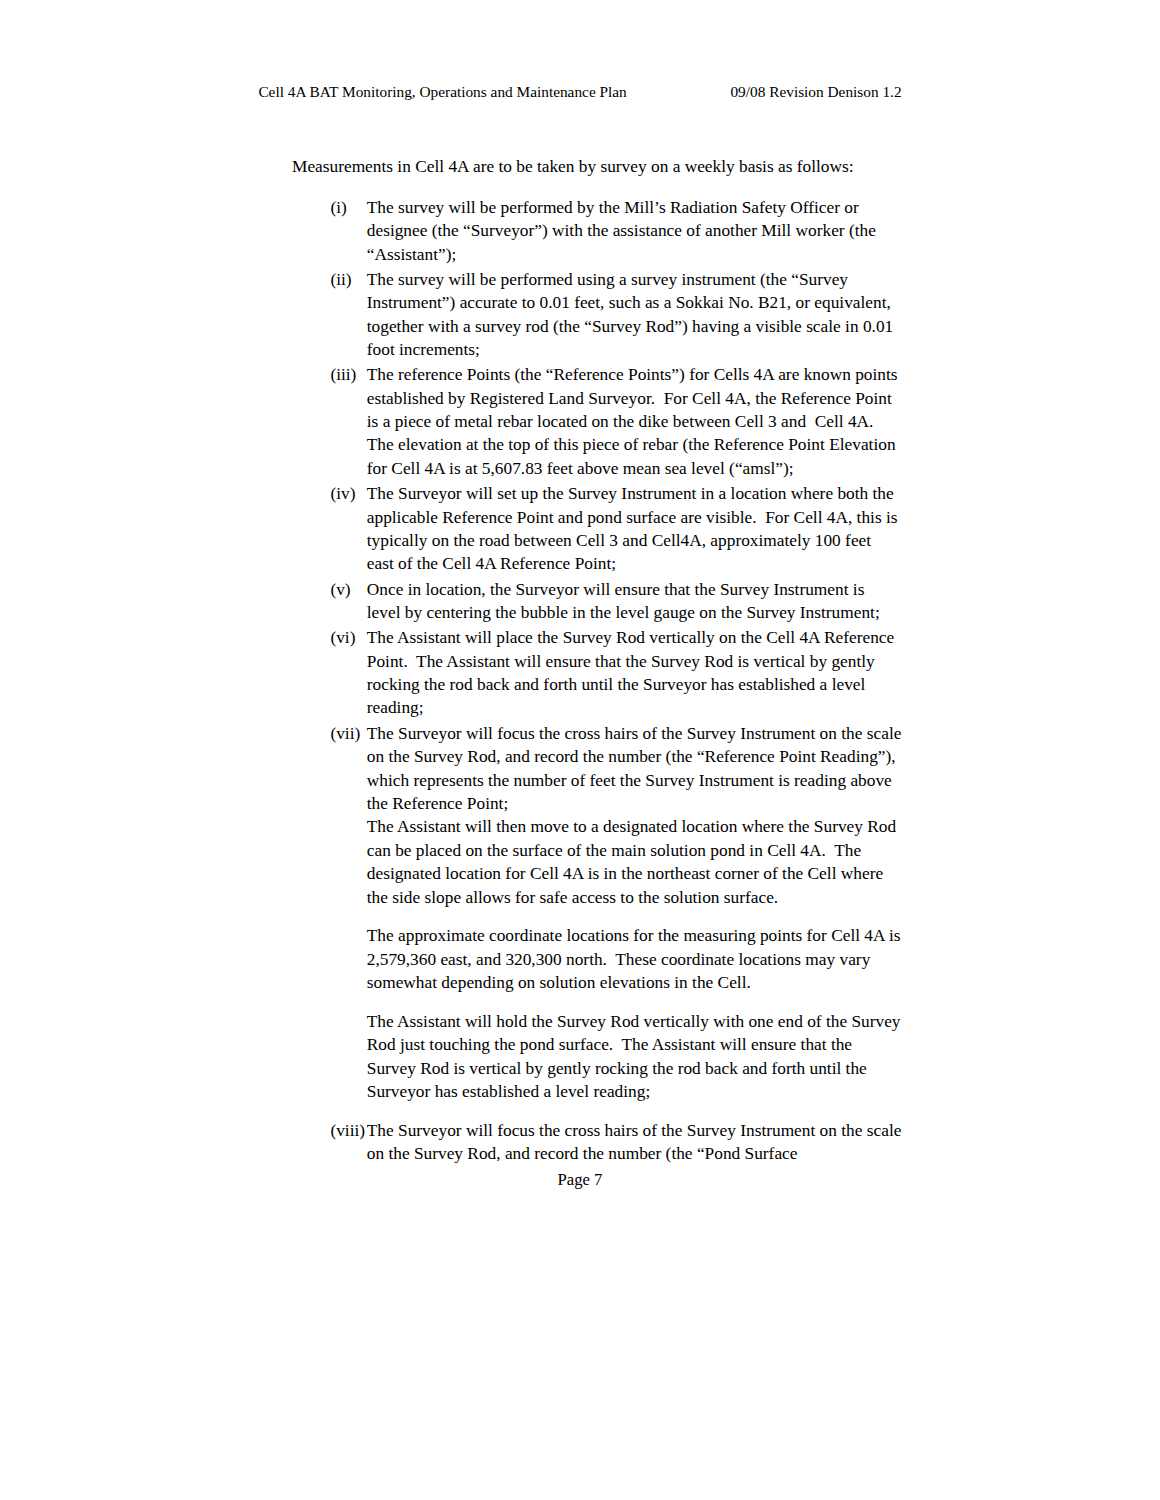Cell 4A BAT Monitoring, Operations and Maintenance Plan
09/08 Revision Denison 1.2
Measurements in Cell 4A are to be taken by survey on a weekly basis as follows:
(i) The survey will be performed by the Mill’s Radiation Safety Officer or designee (the “Surveyor”) with the assistance of another Mill worker (the “Assistant”);
(ii) The survey will be performed using a survey instrument (the “Survey Instrument”) accurate to 0.01 feet, such as a Sokkai No. B21, or equivalent, together with a survey rod (the “Survey Rod”) having a visible scale in 0.01 foot increments;
(iii) The reference Points (the “Reference Points”) for Cells 4A are known points established by Registered Land Surveyor. For Cell 4A, the Reference Point is a piece of metal rebar located on the dike between Cell 3 and Cell 4A. The elevation at the top of this piece of rebar (the Reference Point Elevation for Cell 4A is at 5,607.83 feet above mean sea level (“amsl”);
(iv) The Surveyor will set up the Survey Instrument in a location where both the applicable Reference Point and pond surface are visible. For Cell 4A, this is typically on the road between Cell 3 and Cell4A, approximately 100 feet east of the Cell 4A Reference Point;
(v) Once in location, the Surveyor will ensure that the Survey Instrument is level by centering the bubble in the level gauge on the Survey Instrument;
(vi) The Assistant will place the Survey Rod vertically on the Cell 4A Reference Point. The Assistant will ensure that the Survey Rod is vertical by gently rocking the rod back and forth until the Surveyor has established a level reading;
(vii) The Surveyor will focus the cross hairs of the Survey Instrument on the scale on the Survey Rod, and record the number (the “Reference Point Reading”), which represents the number of feet the Survey Instrument is reading above the Reference Point;
The Assistant will then move to a designated location where the Survey Rod can be placed on the surface of the main solution pond in Cell 4A. The designated location for Cell 4A is in the northeast corner of the Cell where the side slope allows for safe access to the solution surface.
The approximate coordinate locations for the measuring points for Cell 4A is 2,579,360 east, and 320,300 north. These coordinate locations may vary somewhat depending on solution elevations in the Cell.
The Assistant will hold the Survey Rod vertically with one end of the Survey Rod just touching the pond surface. The Assistant will ensure that the Survey Rod is vertical by gently rocking the rod back and forth until the Surveyor has established a level reading;
(viii) The Surveyor will focus the cross hairs of the Survey Instrument on the scale on the Survey Rod, and record the number (the “Pond Surface
Page 7